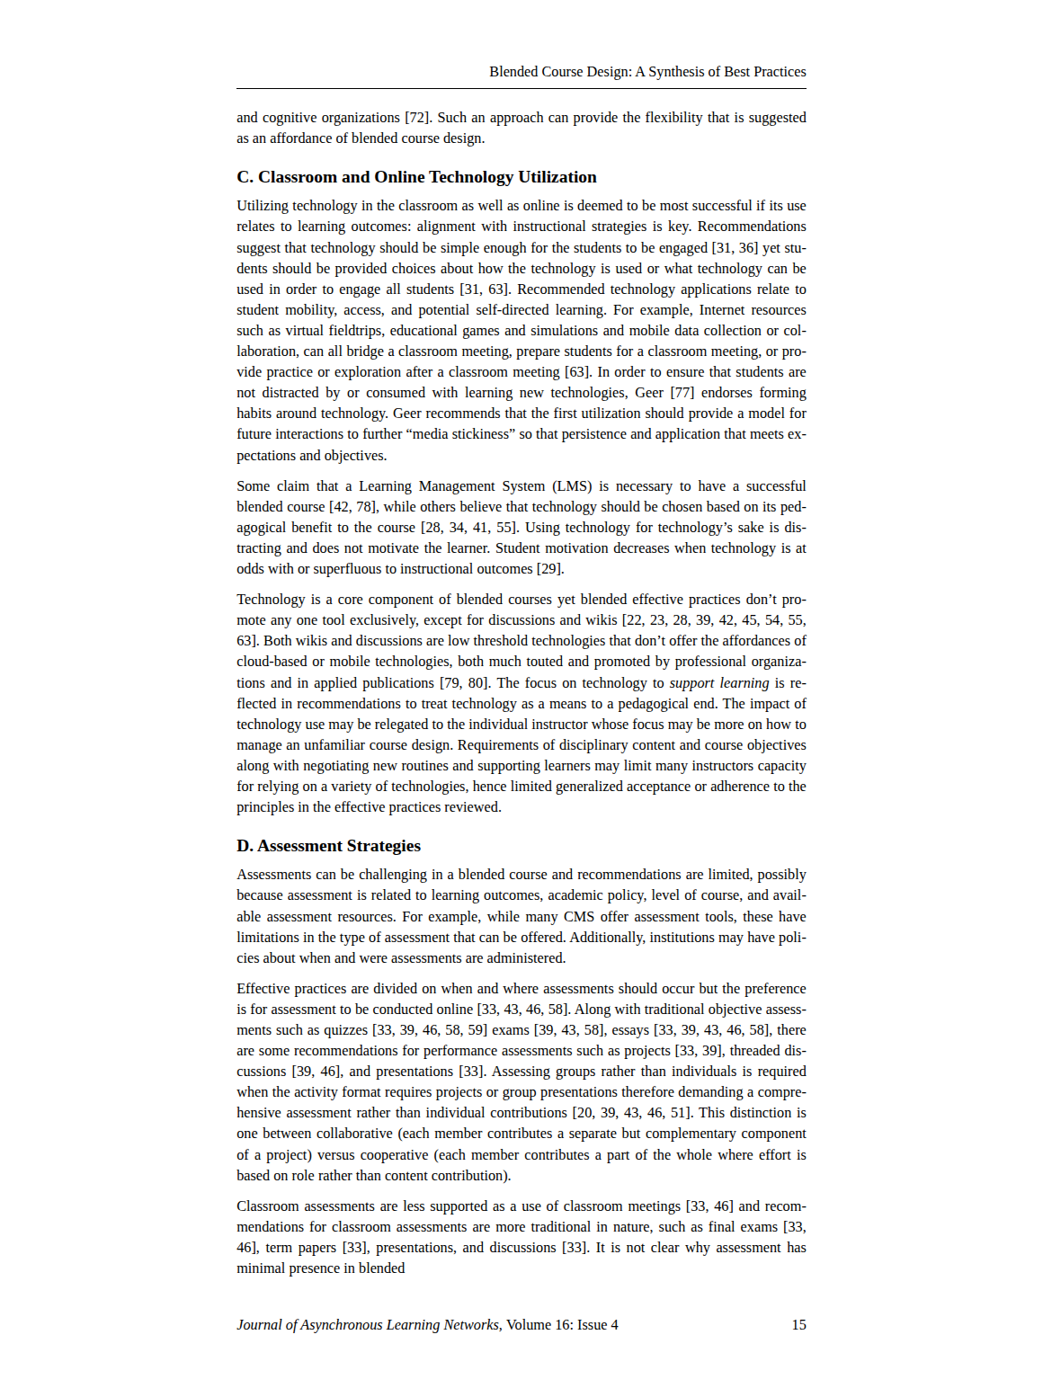Blended Course Design: A Synthesis of Best Practices
and cognitive organizations [72]. Such an approach can provide the flexibility that is suggested as an affordance of blended course design.
C. Classroom and Online Technology Utilization
Utilizing technology in the classroom as well as online is deemed to be most successful if its use relates to learning outcomes: alignment with instructional strategies is key. Recommendations suggest that technology should be simple enough for the students to be engaged [31, 36] yet students should be provided choices about how the technology is used or what technology can be used in order to engage all students [31, 63]. Recommended technology applications relate to student mobility, access, and potential self-directed learning. For example, Internet resources such as virtual fieldtrips, educational games and simulations and mobile data collection or collaboration, can all bridge a classroom meeting, prepare students for a classroom meeting, or provide practice or exploration after a classroom meeting [63]. In order to ensure that students are not distracted by or consumed with learning new technologies, Geer [77] endorses forming habits around technology. Geer recommends that the first utilization should provide a model for future interactions to further “media stickiness” so that persistence and application that meets expectations and objectives.
Some claim that a Learning Management System (LMS) is necessary to have a successful blended course [42, 78], while others believe that technology should be chosen based on its pedagogical benefit to the course [28, 34, 41, 55]. Using technology for technology’s sake is distracting and does not motivate the learner. Student motivation decreases when technology is at odds with or superfluous to instructional outcomes [29].
Technology is a core component of blended courses yet blended effective practices don’t promote any one tool exclusively, except for discussions and wikis [22, 23, 28, 39, 42, 45, 54, 55, 63]. Both wikis and discussions are low threshold technologies that don’t offer the affordances of cloud-based or mobile technologies, both much touted and promoted by professional organizations and in applied publications [79, 80]. The focus on technology to support learning is reflected in recommendations to treat technology as a means to a pedagogical end. The impact of technology use may be relegated to the individual instructor whose focus may be more on how to manage an unfamiliar course design. Requirements of disciplinary content and course objectives along with negotiating new routines and supporting learners may limit many instructors capacity for relying on a variety of technologies, hence limited generalized acceptance or adherence to the principles in the effective practices reviewed.
D. Assessment Strategies
Assessments can be challenging in a blended course and recommendations are limited, possibly because assessment is related to learning outcomes, academic policy, level of course, and available assessment resources. For example, while many CMS offer assessment tools, these have limitations in the type of assessment that can be offered. Additionally, institutions may have policies about when and were assessments are administered.
Effective practices are divided on when and where assessments should occur but the preference is for assessment to be conducted online [33, 43, 46, 58]. Along with traditional objective assessments such as quizzes [33, 39, 46, 58, 59] exams [39, 43, 58], essays [33, 39, 43, 46, 58], there are some recommendations for performance assessments such as projects [33, 39], threaded discussions [39, 46], and presentations [33]. Assessing groups rather than individuals is required when the activity format requires projects or group presentations therefore demanding a comprehensive assessment rather than individual contributions [20, 39, 43, 46, 51]. This distinction is one between collaborative (each member contributes a separate but complementary component of a project) versus cooperative (each member contributes a part of the whole where effort is based on role rather than content contribution).
Classroom assessments are less supported as a use of classroom meetings [33, 46] and recommendations for classroom assessments are more traditional in nature, such as final exams [33, 46], term papers [33], presentations, and discussions [33]. It is not clear why assessment has minimal presence in blended
Journal of Asynchronous Learning Networks, Volume 16: Issue 4 15